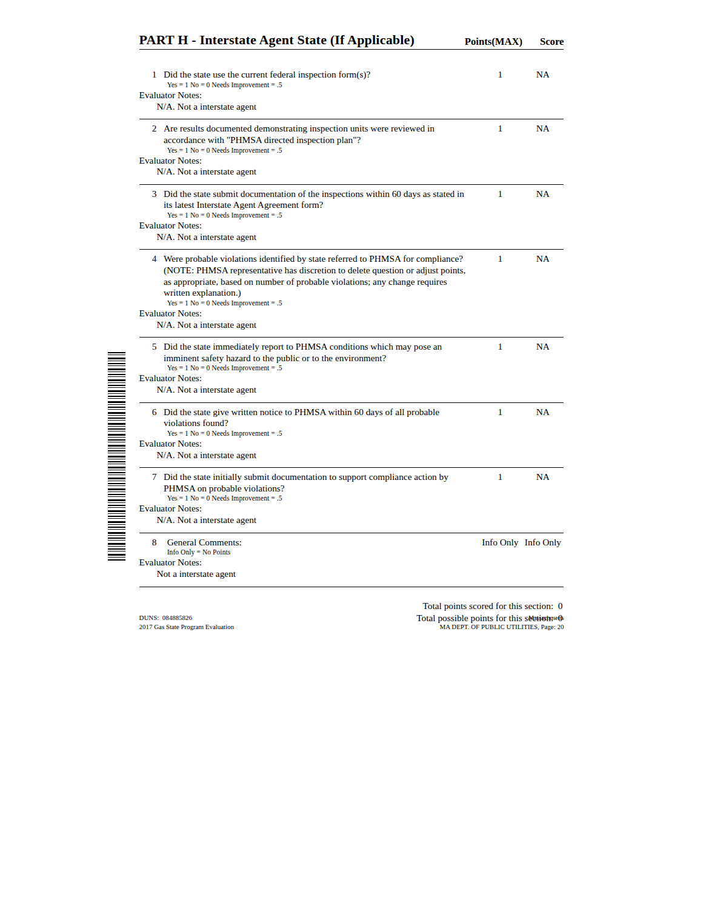PART H - Interstate Agent State (If Applicable)
Points(MAX) Score
1
Did the state use the current federal inspection form(s)?
Yes = 1 No = 0 Needs Improvement = .5
1
NA
Evaluator Notes:
N/A. Not a interstate agent
2
Are results documented demonstrating inspection units were reviewed in accordance with "PHMSA directed inspection plan"?
Yes = 1 No = 0 Needs Improvement = .5
1
NA
Evaluator Notes:
N/A. Not a interstate agent
3
Did the state submit documentation of the inspections within 60 days as stated in its latest Interstate Agent Agreement form?
Yes = 1 No = 0 Needs Improvement = .5
1
NA
Evaluator Notes:
N/A. Not a interstate agent
4
Were probable violations identified by state referred to PHMSA for compliance? (NOTE: PHMSA representative has discretion to delete question or adjust points, as appropriate, based on number of probable violations; any change requires written explanation.)
Yes = 1 No = 0 Needs Improvement = .5
1
NA
Evaluator Notes:
N/A. Not a interstate agent
5
Did the state immediately report to PHMSA conditions which may pose an imminent safety hazard to the public or to the environment?
Yes = 1 No = 0 Needs Improvement = .5
1
NA
Evaluator Notes:
N/A. Not a interstate agent
6
Did the state give written notice to PHMSA within 60 days of all probable violations found?
Yes = 1 No = 0 Needs Improvement = .5
1
NA
Evaluator Notes:
N/A. Not a interstate agent
7
Did the state initially submit documentation to support compliance action by PHMSA on probable violations?
Yes = 1 No = 0 Needs Improvement = .5
1
NA
Evaluator Notes:
N/A. Not a interstate agent
8
General Comments:
Info Only = No Points
Info Only
Info Only
Evaluator Notes:
Not a interstate agent
Total points scored for this section: 0
Total possible points for this section: 0
DUNS: 084885826
2017 Gas State Program Evaluation
Massachusetts
MA DEPT. OF PUBLIC UTILITIES, Page: 20